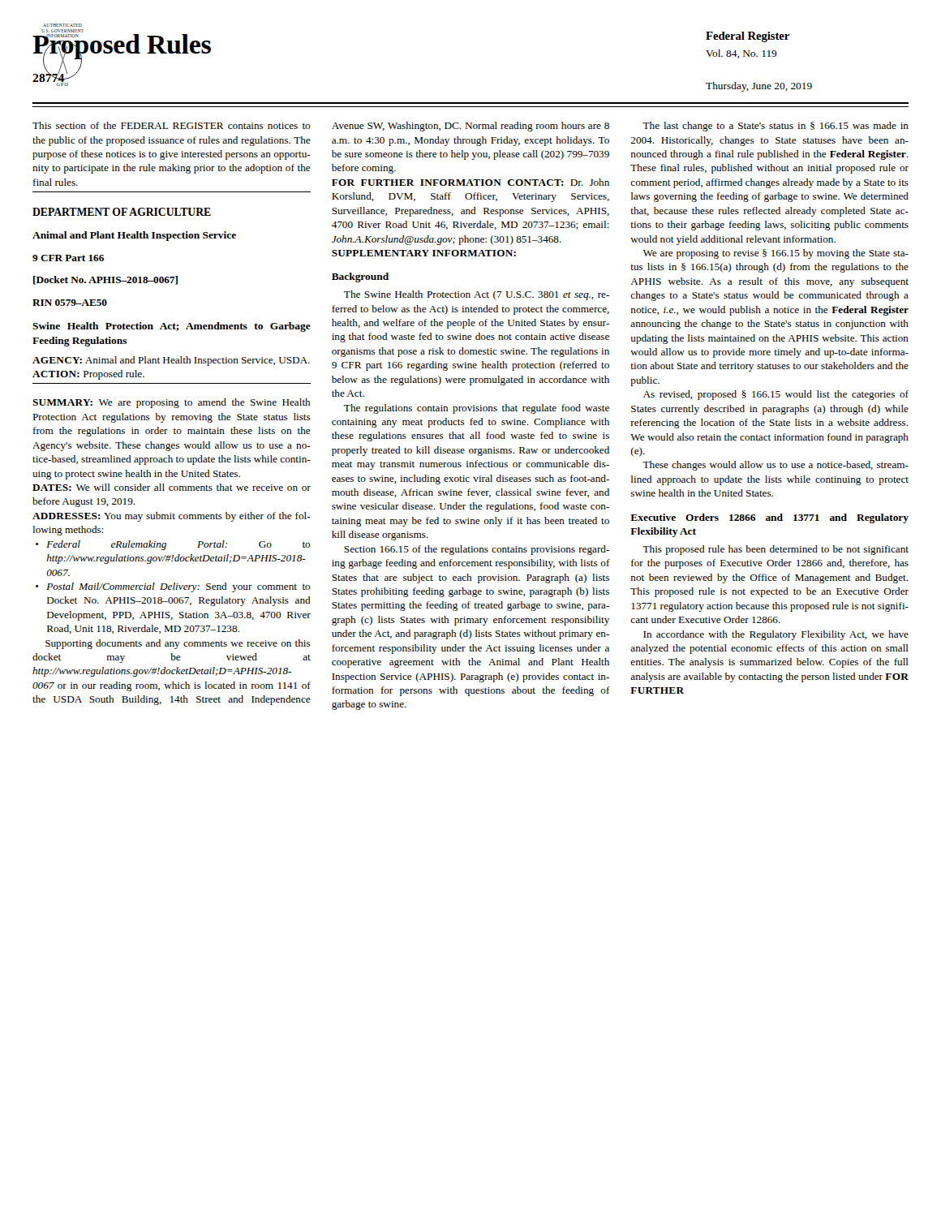AUTHENTICATED
U.S. GOVERNMENT
INFORMATION
GPO
28774
Proposed Rules
Federal Register
Vol. 84, No. 119
Thursday, June 20, 2019
This section of the FEDERAL REGISTER contains notices to the public of the proposed issuance of rules and regulations. The purpose of these notices is to give interested persons an opportunity to participate in the rule making prior to the adoption of the final rules.
DEPARTMENT OF AGRICULTURE
Animal and Plant Health Inspection Service
9 CFR Part 166
[Docket No. APHIS–2018–0067]
RIN 0579–AE50
Swine Health Protection Act; Amendments to Garbage Feeding Regulations
AGENCY: Animal and Plant Health Inspection Service, USDA.
ACTION: Proposed rule.
SUMMARY: We are proposing to amend the Swine Health Protection Act regulations by removing the State status lists from the regulations in order to maintain these lists on the Agency's website. These changes would allow us to use a notice-based, streamlined approach to update the lists while continuing to protect swine health in the United States.
DATES: We will consider all comments that we receive on or before August 19, 2019.
ADDRESSES: You may submit comments by either of the following methods:
Federal eRulemaking Portal: Go to http://www.regulations.gov/#!docketDetail;D=APHIS-2018-0067.
Postal Mail/Commercial Delivery: Send your comment to Docket No. APHIS–2018–0067, Regulatory Analysis and Development, PPD, APHIS, Station 3A–03.8, 4700 River Road, Unit 118, Riverdale, MD 20737–1238.
Supporting documents and any comments we receive on this docket may be viewed at http://www.regulations.gov/#!docketDetail;D=APHIS-2018-0067 or in our reading room, which is located in room 1141 of the USDA South Building, 14th Street and Independence Avenue SW, Washington, DC. Normal reading room hours are 8 a.m. to 4:30 p.m., Monday through Friday, except holidays. To be sure someone is there to help you, please call (202) 799–7039 before coming.
FOR FURTHER INFORMATION CONTACT: Dr. John Korslund, DVM, Staff Officer, Veterinary Services, Surveillance, Preparedness, and Response Services, APHIS, 4700 River Road Unit 46, Riverdale, MD 20737–1236; email: John.A.Korslund@usda.gov; phone: (301) 851–3468.
SUPPLEMENTARY INFORMATION:
Background
The Swine Health Protection Act (7 U.S.C. 3801 et seq., referred to below as the Act) is intended to protect the commerce, health, and welfare of the people of the United States by ensuring that food waste fed to swine does not contain active disease organisms that pose a risk to domestic swine. The regulations in 9 CFR part 166 regarding swine health protection (referred to below as the regulations) were promulgated in accordance with the Act.
The regulations contain provisions that regulate food waste containing any meat products fed to swine. Compliance with these regulations ensures that all food waste fed to swine is properly treated to kill disease organisms. Raw or undercooked meat may transmit numerous infectious or communicable diseases to swine, including exotic viral diseases such as foot-and-mouth disease, African swine fever, classical swine fever, and swine vesicular disease. Under the regulations, food waste containing meat may be fed to swine only if it has been treated to kill disease organisms.
Section 166.15 of the regulations contains provisions regarding garbage feeding and enforcement responsibility, with lists of States that are subject to each provision. Paragraph (a) lists States prohibiting feeding garbage to swine, paragraph (b) lists States permitting the feeding of treated garbage to swine, paragraph (c) lists States with primary enforcement responsibility under the Act, and paragraph (d) lists States without primary enforcement responsibility under the Act issuing licenses under a cooperative agreement with the Animal and Plant Health Inspection Service (APHIS). Paragraph (e) provides contact information for persons with questions about the feeding of garbage to swine.
The last change to a State's status in § 166.15 was made in 2004. Historically, changes to State statuses have been announced through a final rule published in the Federal Register. These final rules, published without an initial proposed rule or comment period, affirmed changes already made by a State to its laws governing the feeding of garbage to swine. We determined that, because these rules reflected already completed State actions to their garbage feeding laws, soliciting public comments would not yield additional relevant information.
We are proposing to revise § 166.15 by moving the State status lists in § 166.15(a) through (d) from the regulations to the APHIS website. As a result of this move, any subsequent changes to a State's status would be communicated through a notice, i.e., we would publish a notice in the Federal Register announcing the change to the State's status in conjunction with updating the lists maintained on the APHIS website. This action would allow us to provide more timely and up-to-date information about State and territory statuses to our stakeholders and the public.
As revised, proposed § 166.15 would list the categories of States currently described in paragraphs (a) through (d) while referencing the location of the State lists in a website address. We would also retain the contact information found in paragraph (e).
These changes would allow us to use a notice-based, streamlined approach to update the lists while continuing to protect swine health in the United States.
Executive Orders 12866 and 13771 and Regulatory Flexibility Act
This proposed rule has been determined to be not significant for the purposes of Executive Order 12866 and, therefore, has not been reviewed by the Office of Management and Budget. This proposed rule is not expected to be an Executive Order 13771 regulatory action because this proposed rule is not significant under Executive Order 12866.
In accordance with the Regulatory Flexibility Act, we have analyzed the potential economic effects of this action on small entities. The analysis is summarized below. Copies of the full analysis are available by contacting the person listed under FOR FURTHER